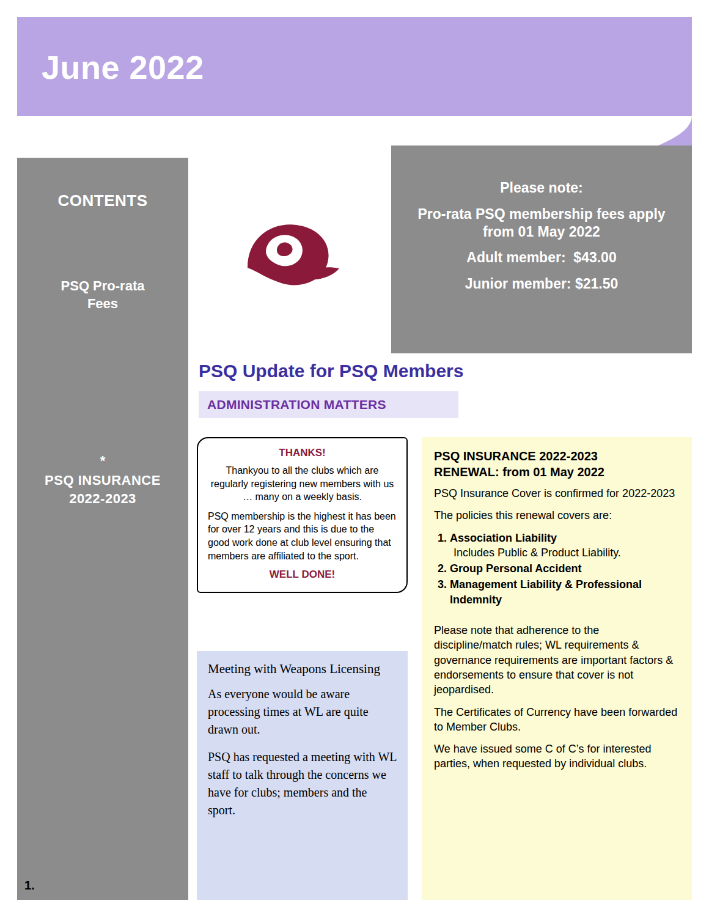June 2022
CONTENTS
PSQ Pro-rata
Fees
*
PSQ INSURANCE
2022-2023
1.
Please note:
Pro-rata PSQ membership fees apply from 01 May 2022
Adult member: $43.00
Junior member: $21.50
PSQ Update for PSQ Members
ADMINISTRATION MATTERS
THANKS!
Thankyou to all the clubs which are regularly registering new members with us … many on a weekly basis.
PSQ membership is the highest it has been for over 12 years and this is due to the good work done at club level ensuring that members are affiliated to the sport.
WELL DONE!
Meeting with Weapons Licensing
As everyone would be aware processing times at WL are quite drawn out.
PSQ has requested a meeting with WL staff to talk through the concerns we have for clubs; members and the sport.
PSQ INSURANCE 2022-2023
RENEWAL: from 01 May 2022
PSQ Insurance Cover is confirmed for 2022-2023
The policies this renewal covers are:
Association Liability Includes Public & Product Liability.
Group Personal Accident
Management Liability & Professional Indemnity
Please note that adherence to the discipline/match rules; WL requirements & governance requirements are important factors & endorsements to ensure that cover is not jeopardised.
The Certificates of Currency have been forwarded to Member Clubs.
We have issued some C of C’s for interested parties, when requested by individual clubs.